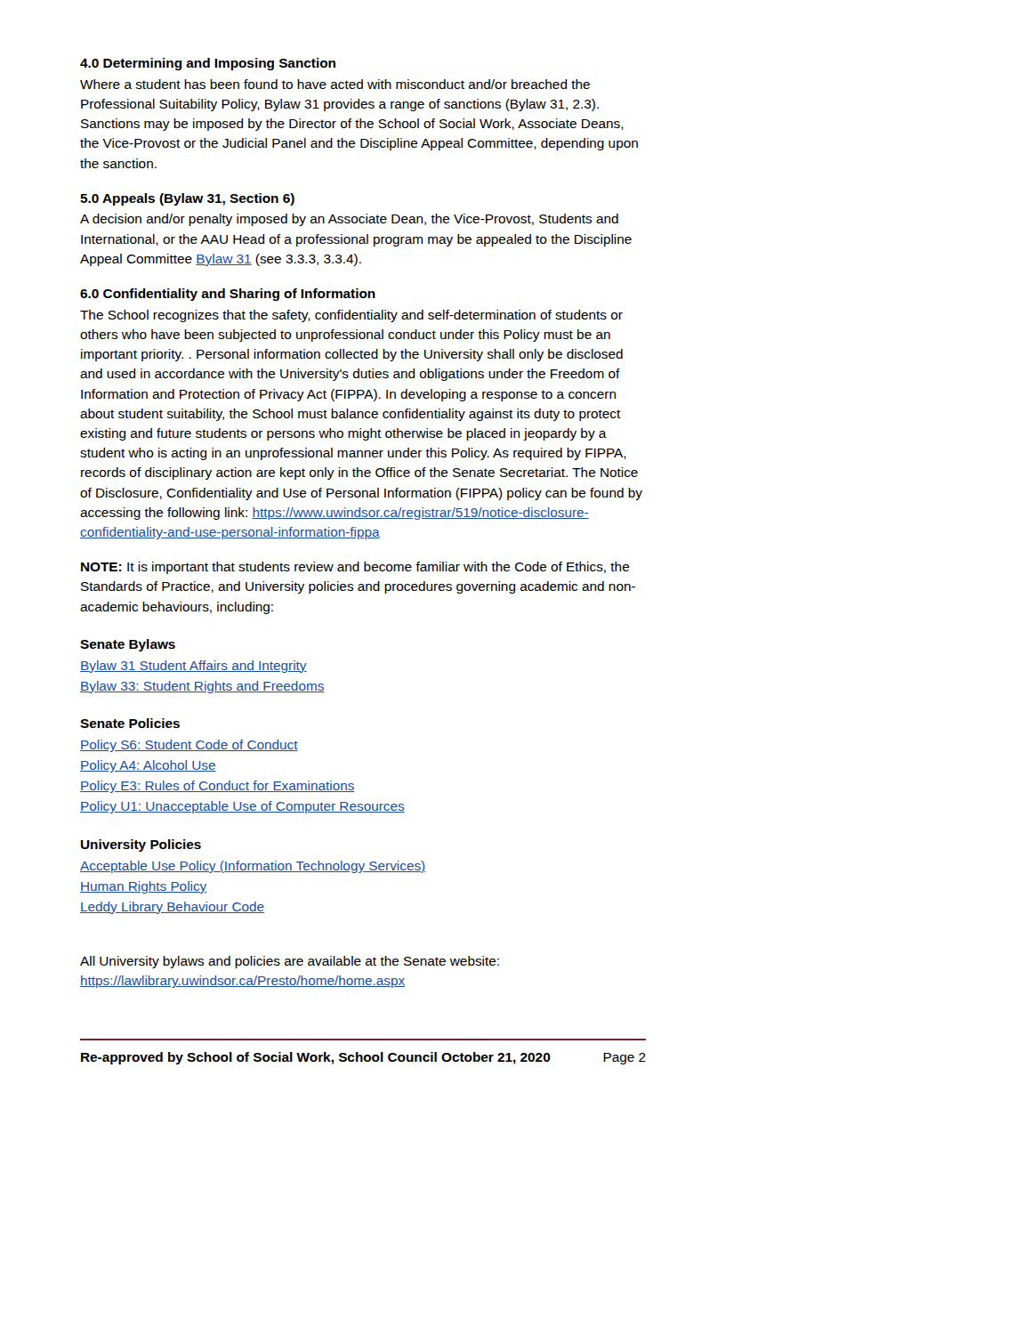4.0 Determining and Imposing Sanction
Where a student has been found to have acted with misconduct and/or breached the Professional Suitability Policy, Bylaw 31 provides a range of sanctions (Bylaw 31, 2.3). Sanctions may be imposed by the Director of the School of Social Work, Associate Deans, the Vice-Provost or the Judicial Panel and the Discipline Appeal Committee, depending upon the sanction.
5.0 Appeals (Bylaw 31, Section 6)
A decision and/or penalty imposed by an Associate Dean, the Vice-Provost, Students and International, or the AAU Head of a professional program may be appealed to the Discipline Appeal Committee Bylaw 31 (see 3.3.3, 3.3.4).
6.0 Confidentiality and Sharing of Information
The School recognizes that the safety, confidentiality and self-determination of students or others who have been subjected to unprofessional conduct under this Policy must be an important priority. . Personal information collected by the University shall only be disclosed and used in accordance with the University's duties and obligations under the Freedom of Information and Protection of Privacy Act (FIPPA). In developing a response to a concern about student suitability, the School must balance confidentiality against its duty to protect existing and future students or persons who might otherwise be placed in jeopardy by a student who is acting in an unprofessional manner under this Policy. As required by FIPPA, records of disciplinary action are kept only in the Office of the Senate Secretariat. The Notice of Disclosure, Confidentiality and Use of Personal Information (FIPPA) policy can be found by accessing the following link: https://www.uwindsor.ca/registrar/519/notice-disclosure-confidentiality-and-use-personal-information-fippa
NOTE: It is important that students review and become familiar with the Code of Ethics, the Standards of Practice, and University policies and procedures governing academic and non-academic behaviours, including:
Senate Bylaws
Bylaw 31 Student Affairs and Integrity Bylaw 33: Student Rights and Freedoms
Senate Policies
Policy S6: Student Code of Conduct Policy A4: Alcohol Use Policy E3: Rules of Conduct for Examinations Policy U1: Unacceptable Use of Computer Resources
University Policies
Acceptable Use Policy (Information Technology Services) Human Rights Policy Leddy Library Behaviour Code
All University bylaws and policies are available at the Senate website:
https://lawlibrary.uwindsor.ca/Presto/home/home.aspx
Re-approved by School of Social Work, School Council October 21, 2020 Page 2